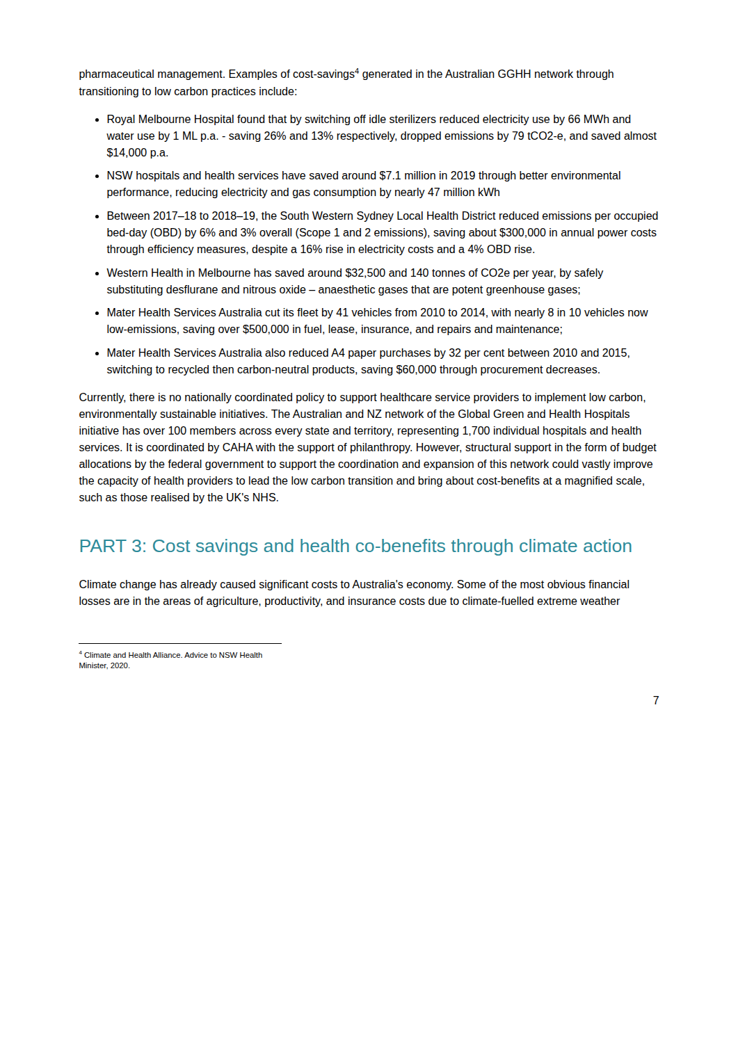pharmaceutical management. Examples of cost-savings4 generated in the Australian GGHH network through transitioning to low carbon practices include:
Royal Melbourne Hospital found that by switching off idle sterilizers reduced electricity use by 66 MWh and water use by 1 ML p.a. - saving 26% and 13% respectively, dropped emissions by 79 tCO2-e, and saved almost $14,000 p.a.
NSW hospitals and health services have saved around $7.1 million in 2019 through better environmental performance, reducing electricity and gas consumption by nearly 47 million kWh
Between 2017–18 to 2018–19, the South Western Sydney Local Health District reduced emissions per occupied bed-day (OBD) by 6% and 3% overall (Scope 1 and 2 emissions), saving about $300,000 in annual power costs through efficiency measures, despite a 16% rise in electricity costs and a 4% OBD rise.
Western Health in Melbourne has saved around $32,500 and 140 tonnes of CO2e per year, by safely substituting desflurane and nitrous oxide – anaesthetic gases that are potent greenhouse gases;
Mater Health Services Australia cut its fleet by 41 vehicles from 2010 to 2014, with nearly 8 in 10 vehicles now low-emissions, saving over $500,000 in fuel, lease, insurance, and repairs and maintenance;
Mater Health Services Australia also reduced A4 paper purchases by 32 per cent between 2010 and 2015, switching to recycled then carbon-neutral products, saving $60,000 through procurement decreases.
Currently, there is no nationally coordinated policy to support healthcare service providers to implement low carbon, environmentally sustainable initiatives. The Australian and NZ network of the Global Green and Health Hospitals initiative has over 100 members across every state and territory, representing 1,700 individual hospitals and health services. It is coordinated by CAHA with the support of philanthropy. However, structural support in the form of budget allocations by the federal government to support the coordination and expansion of this network could vastly improve the capacity of health providers to lead the low carbon transition and bring about cost-benefits at a magnified scale, such as those realised by the UK's NHS.
PART 3: Cost savings and health co-benefits through climate action
Climate change has already caused significant costs to Australia's economy. Some of the most obvious financial losses are in the areas of agriculture, productivity, and insurance costs due to climate-fuelled extreme weather
4 Climate and Health Alliance. Advice to NSW Health Minister, 2020.
7